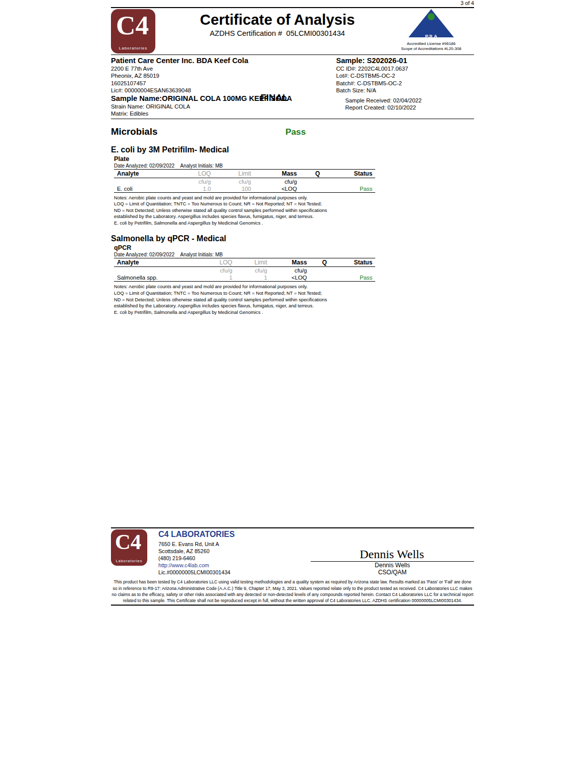3 of 4
C4 Laboratories
Certificate of Analysis
AZDHS Certification # 05LCMI00301434
PJLA
Accredited License #96186
Scope of Accreditations #L20-308
Patient Care Center Inc. BDA Keef Cola
2200 E 77th Ave
Pheonix, AZ 85019
16025107457
Lic#: 00000004ESAN63639048
Sample: S202026-01
CC ID#: 2202C4L0017.0637
Lot#: C-DSTBM5-OC-2
Batch#: C-DSTBM5-OC-2
Batch Size: N/A
Sample Name:ORIGINAL COLA 100MG KEEF SODA
Strain Name: ORIGINAL COLA
Matrix: Edibles
FINAL
Sample Received: 02/04/2022
Report Created: 02/10/2022
Microbials
Pass
E. coli by 3M Petrifilm- Medical
Plate
Date Analyzed: 02/09/2022 Analyst Initials: MB
| Analyte | LOQ | Limit | Mass | Q | Status |
| --- | --- | --- | --- | --- | --- |
| | cfu/g | cfu/g | cfu/g | | |
| E. coli | 1.0 | 100 | <LOQ | | Pass |
Notes: Aerobic plate counts and yeast and mold are provided for informational purposes only.
LOQ = Limit of Quantitation; TNTC = Too Numerous to Count; NR = Not Reported; NT = Not Tested;
ND = Not Detected; Unless otherwise stated all quality control samples performed within specifications
established by the Laboratory. Aspergillus includes species flavus, fumigatus, niger, and terreus.
E. coli by Petrifilm, Salmonella and Aspergillus by Medicinal Genomics .
Salmonella by qPCR - Medical
qPCR
Date Analyzed: 02/09/2022 Analyst Initials: MB
| Analyte | LOQ | Limit | Mass | Q | Status |
| --- | --- | --- | --- | --- | --- |
| | cfu/g | cfu/g | cfu/g | | |
| Salmonella spp. | 1 | 1 | <LOQ | | Pass |
Notes: Aerobic plate counts and yeast and mold are provided for informational purposes only.
LOQ = Limit of Quantitation; TNTC = Too Numerous to Count; NR = Not Reported; NT = Not Tested;
ND = Not Detected; Unless otherwise stated all quality control samples performed within specifications
established by the Laboratory. Aspergillus includes species flavus, fumigatus, niger, and terreus.
E. coli by Petrifilm, Salmonella and Aspergillus by Medicinal Genomics .
C4 Laboratories
C4 LABORATORIES
7650 E. Evans Rd, Unit A
Scottsdale, AZ 85260
(480) 219-6460
http://www.c4lab.com
Lic.#00000005LCMI00301434
Dennis Wells
Dennis Wells
CSO/QAM
This product has been tested by C4 Laboratories LLC using valid testing methodologies and a quality system as required by Arizona state law. Results marked as 'Pass' or 'Fail' are done so in reference to R9-17: Arizona Administrative Code (A.A.C.) Title 9, Chapter 17, May 3, 2021. Values reported relate only to the product tested as received. C4 Laboratories LLC makes no claims as to the efficacy, safety or other risks associated with any detected or non-detected levels of any compounds reported herein. Contact C4 Laboratories LLC for a technical report related to this sample. This Certificate shall not be reproduced except in full, without the written approval of C4 Laboratories LLC. AZDHS certification 00000005LCMI00301434.